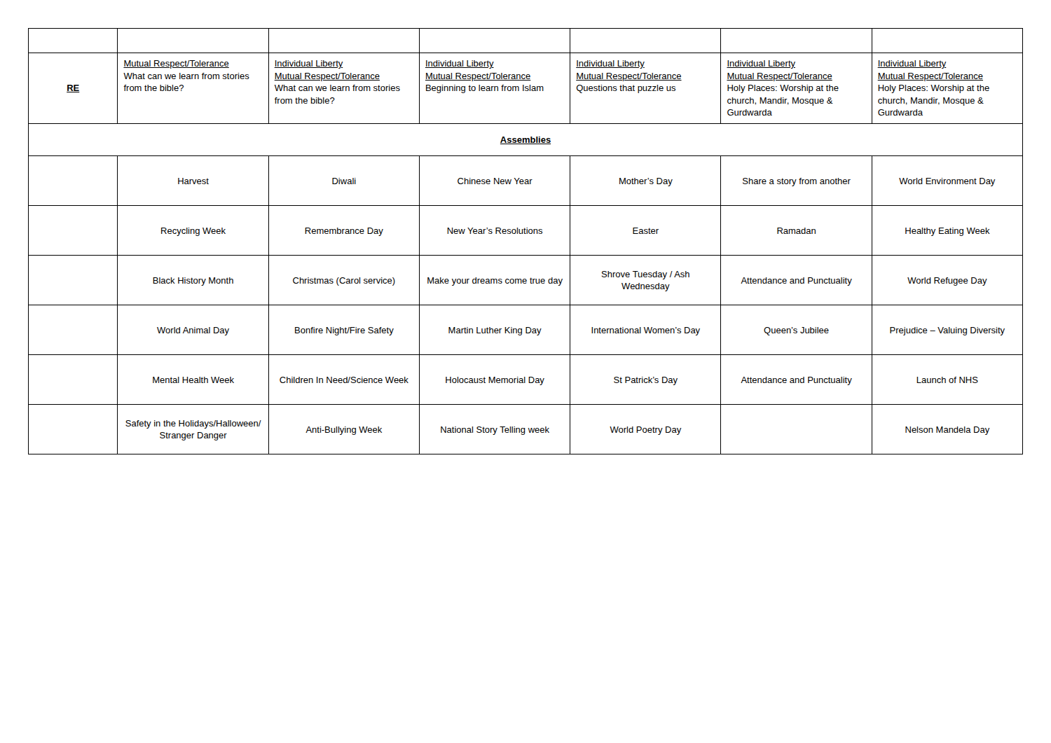| RE | Mutual Respect/Tolerance What can we learn from stories from the bible? | Individual Liberty Mutual Respect/Tolerance What can we learn from stories from the bible? | Individual Liberty Mutual Respect/Tolerance Beginning to learn from Islam | Individual Liberty Mutual Respect/Tolerance Questions that puzzle us | Individual Liberty Mutual Respect/Tolerance Holy Places: Worship at the church, Mandir, Mosque & Gurdwarda | Individual Liberty Mutual Respect/Tolerance Holy Places: Worship at the church, Mandir, Mosque & Gurdwarda |
| Assemblies |
| | Harvest | Diwali | Chinese New Year | Mother’s Day | Share a story from another | World Environment Day |
| | Recycling Week | Remembrance Day | New Year’s Resolutions | Easter | Ramadan | Healthy Eating Week |
| | Black History Month | Christmas (Carol service) | Make your dreams come true day | Shrove Tuesday / Ash Wednesday | Attendance and Punctuality | World Refugee Day |
| | World Animal Day | Bonfire Night/Fire Safety | Martin Luther King Day | International Women’s Day | Queen’s Jubilee | Prejudice – Valuing Diversity |
| | Mental Health Week | Children In Need/Science Week | Holocaust Memorial Day | St Patrick’s Day | Attendance and Punctuality | Launch of NHS |
| | Safety in the Holidays/Halloween/ Stranger Danger | Anti-Bullying Week | National Story Telling week | World Poetry Day | | Nelson Mandela Day |